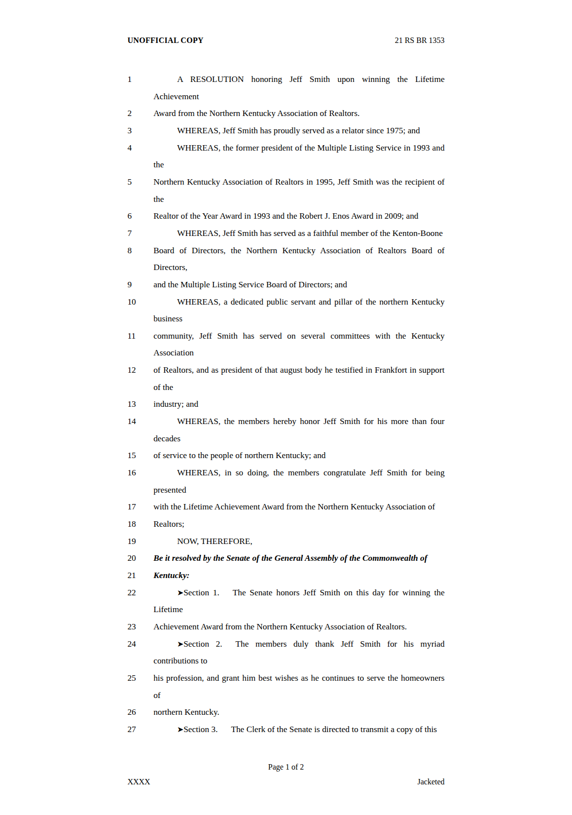UNOFFICIAL COPY
21 RS BR 1353
| 1 | A RESOLUTION honoring Jeff Smith upon winning the Lifetime Achievement |
| 2 | Award from the Northern Kentucky Association of Realtors. |
| 3 | WHEREAS, Jeff Smith has proudly served as a relator since 1975; and |
| 4 | WHEREAS, the former president of the Multiple Listing Service in 1993 and the |
| 5 | Northern Kentucky Association of Realtors in 1995, Jeff Smith was the recipient of the |
| 6 | Realtor of the Year Award in 1993 and the Robert J. Enos Award in 2009; and |
| 7 | WHEREAS, Jeff Smith has served as a faithful member of the Kenton-Boone |
| 8 | Board of Directors, the Northern Kentucky Association of Realtors Board of Directors, |
| 9 | and the Multiple Listing Service Board of Directors; and |
| 10 | WHEREAS, a dedicated public servant and pillar of the northern Kentucky business |
| 11 | community, Jeff Smith has served on several committees with the Kentucky Association |
| 12 | of Realtors, and as president of that august body he testified in Frankfort in support of the |
| 13 | industry; and |
| 14 | WHEREAS, the members hereby honor Jeff Smith for his more than four decades |
| 15 | of service to the people of northern Kentucky; and |
| 16 | WHEREAS, in so doing, the members congratulate Jeff Smith for being presented |
| 17 | with the Lifetime Achievement Award from the Northern Kentucky Association of |
| 18 | Realtors; |
| 19 | NOW, THEREFORE, |
| 20 | Be it resolved by the Senate of the General Assembly of the Commonwealth of |
| 21 | Kentucky: |
| 22 | ➤ Section 1. The Senate honors Jeff Smith on this day for winning the Lifetime |
| 23 | Achievement Award from the Northern Kentucky Association of Realtors. |
| 24 | ➤ Section 2. The members duly thank Jeff Smith for his myriad contributions to |
| 25 | his profession, and grant him best wishes as he continues to serve the homeowners of |
| 26 | northern Kentucky. |
| 27 | ➤ Section 3. The Clerk of the Senate is directed to transmit a copy of this |
Page 1 of 2
XXXX
Jacketed